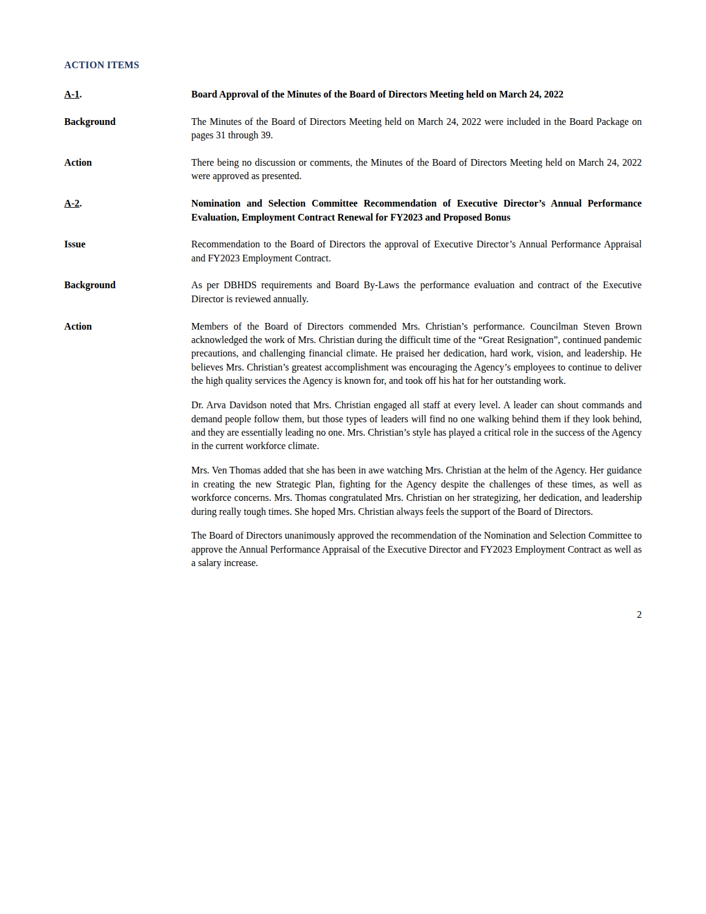ACTION ITEMS
| A-1 . | Board Approval of the Minutes of the Board of Directors Meeting held on March 24, 2022 |
| Background | The Minutes of the Board of Directors Meeting held on March 24, 2022 were included in the Board Package on pages 31 through 39. |
| Action | There being no discussion or comments, the Minutes of the Board of Directors Meeting held on March 24, 2022 were approved as presented. |
| A-2 . | Nomination and Selection Committee Recommendation of Executive Director’s Annual Performance Evaluation, Employment Contract Renewal for FY2023 and Proposed Bonus |
| Issue | Recommendation to the Board of Directors the approval of Executive Director’s Annual Performance Appraisal and FY2023 Employment Contract. |
| Background | As per DBHDS requirements and Board By-Laws the performance evaluation and contract of the Executive Director is reviewed annually. |
| Action | Members of the Board of Directors commended Mrs. Christian’s performance. Councilman Steven Brown acknowledged the work of Mrs. Christian during the difficult time of the “Great Resignation”, continued pandemic precautions, and challenging financial climate. He praised her dedication, hard work, vision, and leadership. He believes Mrs. Christian’s greatest accomplishment was encouraging the Agency’s employees to continue to deliver the high quality services the Agency is known for, and took off his hat for her outstanding work. Dr. Arva Davidson noted that Mrs. Christian engaged all staff at every level. A leader can shout commands and demand people follow them, but those types of leaders will find no one walking behind them if they look behind, and they are essentially leading no one. Mrs. Christian’s style has played a critical role in the success of the Agency in the current workforce climate. Mrs. Ven Thomas added that she has been in awe watching Mrs. Christian at the helm of the Agency. Her guidance in creating the new Strategic Plan, fighting for the Agency despite the challenges of these times, as well as workforce concerns. Mrs. Thomas congratulated Mrs. Christian on her strategizing, her dedication, and leadership during really tough times. She hoped Mrs. Christian always feels the support of the Board of Directors. The Board of Directors unanimously approved the recommendation of the Nomination and Selection Committee to approve the Annual Performance Appraisal of the Executive Director and FY2023 Employment Contract as well as a salary increase. |
2